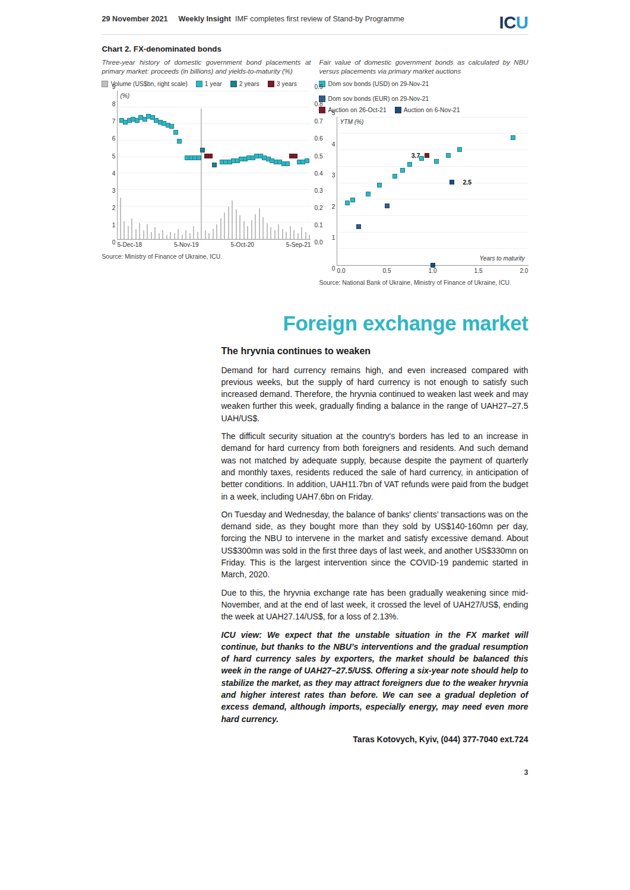29 November 2021
Weekly Insight IMF completes first review of Stand-by Programme
ICU
Chart 2. FX-denominated bonds
Three-year history of domestic government bond placements at primary market: proceeds (in billions) and yields-to-maturity (%)
Volume (US$bn, right scale) 1 year 2 years 3 years
(%)
9
8
7
6
5
4
3
2
1
0
0.9
0.8
0.7
0.6
0.5
0.4
0.3
0.2
0.1
0.0
5-Dec-18 5-Nov-19 5-Oct-20 5-Sep-21
Source: Ministry of Finance of Ukraine, ICU.
Fair value of domestic government bonds as calculated by NBU versus placements via primary market auctions
Dom sov bonds (USD) on 29-Nov-21 Dom sov bonds (EUR) on 29-Nov-21
Auction on 26-Oct-21 Auction on 6-Nov-21
YTM (%) Years to maturity
5
4
3
2
1
0
3.7
2.5
0.0 0.5 1.0 1.5 2.0
Source: National Bank of Ukraine, Ministry of Finance of Ukraine, ICU.
Foreign exchange market
The hryvnia continues to weaken
Demand for hard currency remains high, and even increased compared with previous weeks, but the supply of hard currency is not enough to satisfy such increased demand. Therefore, the hryvnia continued to weaken last week and may weaken further this week, gradually finding a balance in the range of UAH27–27.5 UAH/US$.
The difficult security situation at the country's borders has led to an increase in demand for hard currency from both foreigners and residents. And such demand was not matched by adequate supply, because despite the payment of quarterly and monthly taxes, residents reduced the sale of hard currency, in anticipation of better conditions. In addition, UAH11.7bn of VAT refunds were paid from the budget in a week, including UAH7.6bn on Friday.
On Tuesday and Wednesday, the balance of banks' clients’ transactions was on the demand side, as they bought more than they sold by US$140-160mn per day, forcing the NBU to intervene in the market and satisfy excessive demand. About US$300mn was sold in the first three days of last week, and another US$330mn on Friday. This is the largest intervention since the COVID-19 pandemic started in March, 2020.
Due to this, the hryvnia exchange rate has been gradually weakening since mid-November, and at the end of last week, it crossed the level of UAH27/US$, ending the week at UAH27.14/US$, for a loss of 2.13%.
ICU view: We expect that the unstable situation in the FX market will continue, but thanks to the NBU’s interventions and the gradual resumption of hard currency sales by exporters, the market should be balanced this week in the range of UAH27–27.5/US$. Offering a six-year note should help to stabilize the market, as they may attract foreigners due to the weaker hryvnia and higher interest rates than before. We can see a gradual depletion of excess demand, although imports, especially energy, may need even more hard currency.
Taras Kotovych, Kyiv, (044) 377-7040 ext.724
3